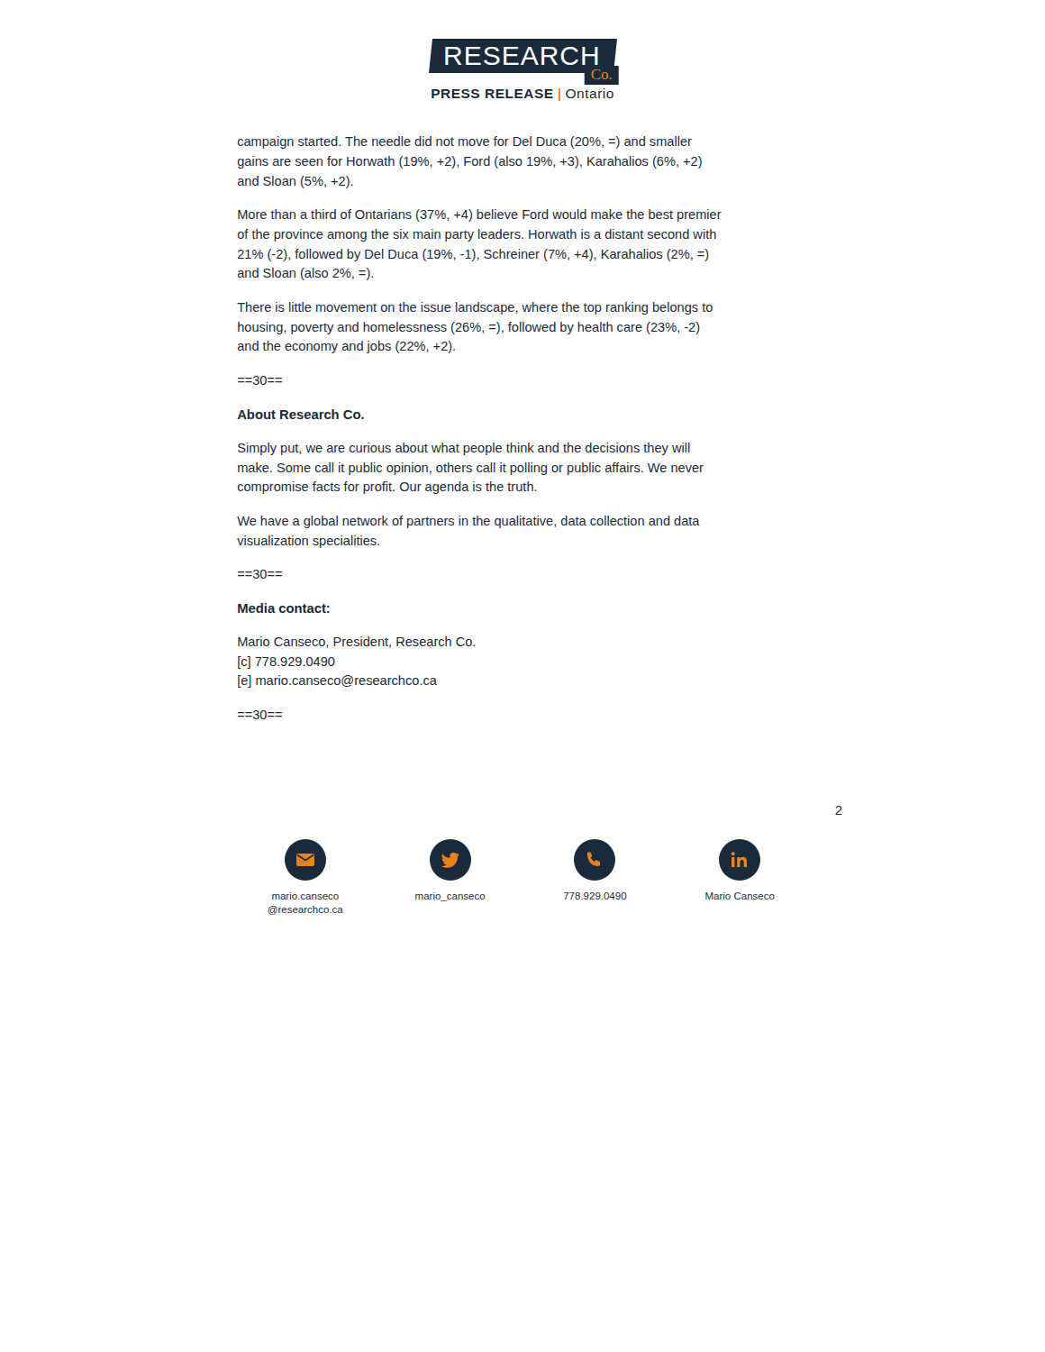RESEARCH Co.
PRESS RELEASE|Ontario
campaign started. The needle did not move for Del Duca (20%, =) and smaller gains are seen for Horwath (19%, +2), Ford (also 19%, +3), Karahalios (6%, +2) and Sloan (5%, +2).
More than a third of Ontarians (37%, +4) believe Ford would make the best premier of the province among the six main party leaders. Horwath is a distant second with 21% (-2), followed by Del Duca (19%, -1), Schreiner (7%, +4), Karahalios (2%, =) and Sloan (also 2%, =).
There is little movement on the issue landscape, where the top ranking belongs to housing, poverty and homelessness (26%, =), followed by health care (23%, -2) and the economy and jobs (22%, +2).
==30==
About Research Co.
Simply put, we are curious about what people think and the decisions they will make. Some call it public opinion, others call it polling or public affairs. We never compromise facts for profit. Our agenda is the truth.
We have a global network of partners in the qualitative, data collection and data visualization specialities.
==30==
Media contact:
Mario Canseco, President, Research Co.
[c] 778.929.0490
[e] mario.canseco@researchco.ca
==30==
2
mario.canseco
@researchco.ca
mario_canseco
778.929.0490
Mario Canseco